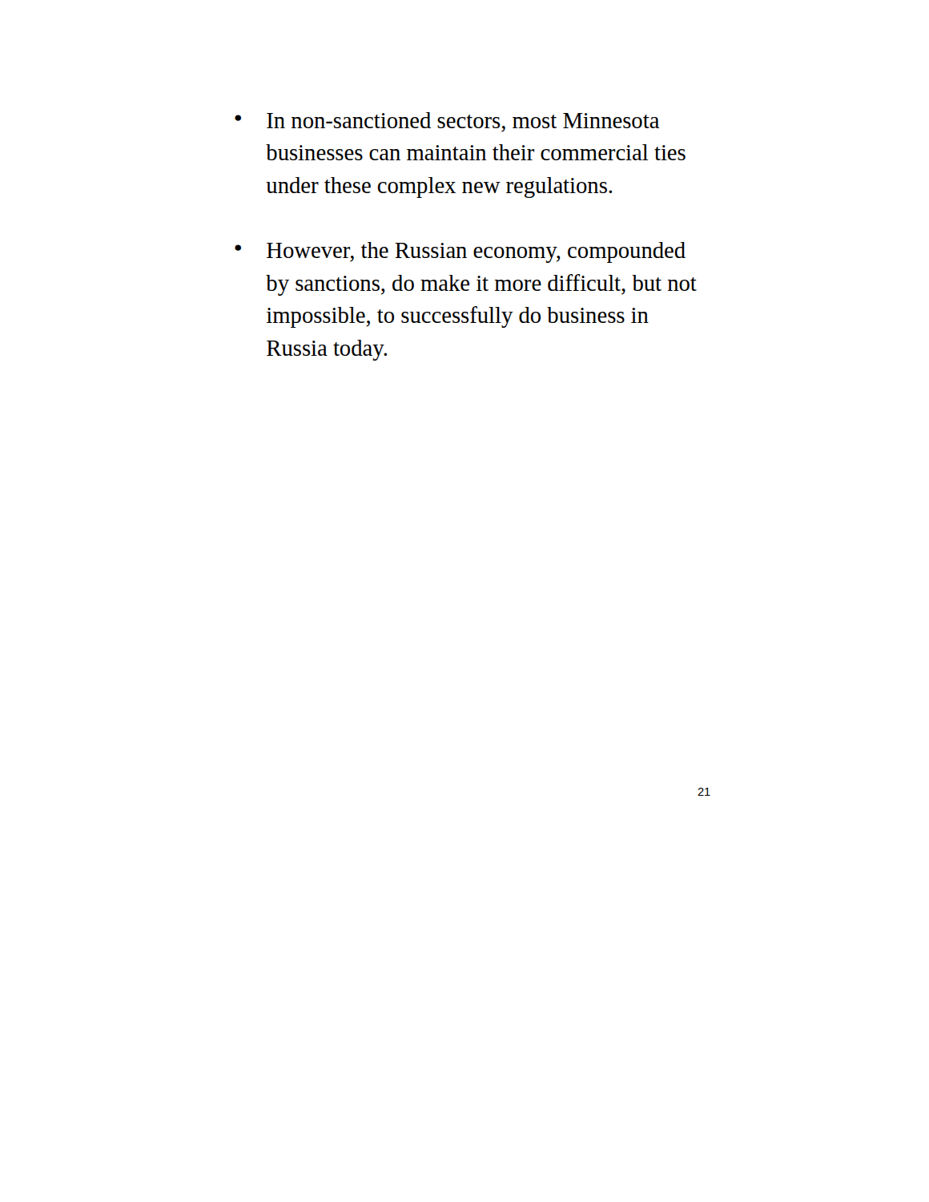In non-sanctioned sectors, most Minnesota businesses can maintain their commercial ties under these complex new regulations.
However, the Russian economy, compounded by sanctions, do make it more difficult, but not impossible, to successfully do business in Russia today.
21